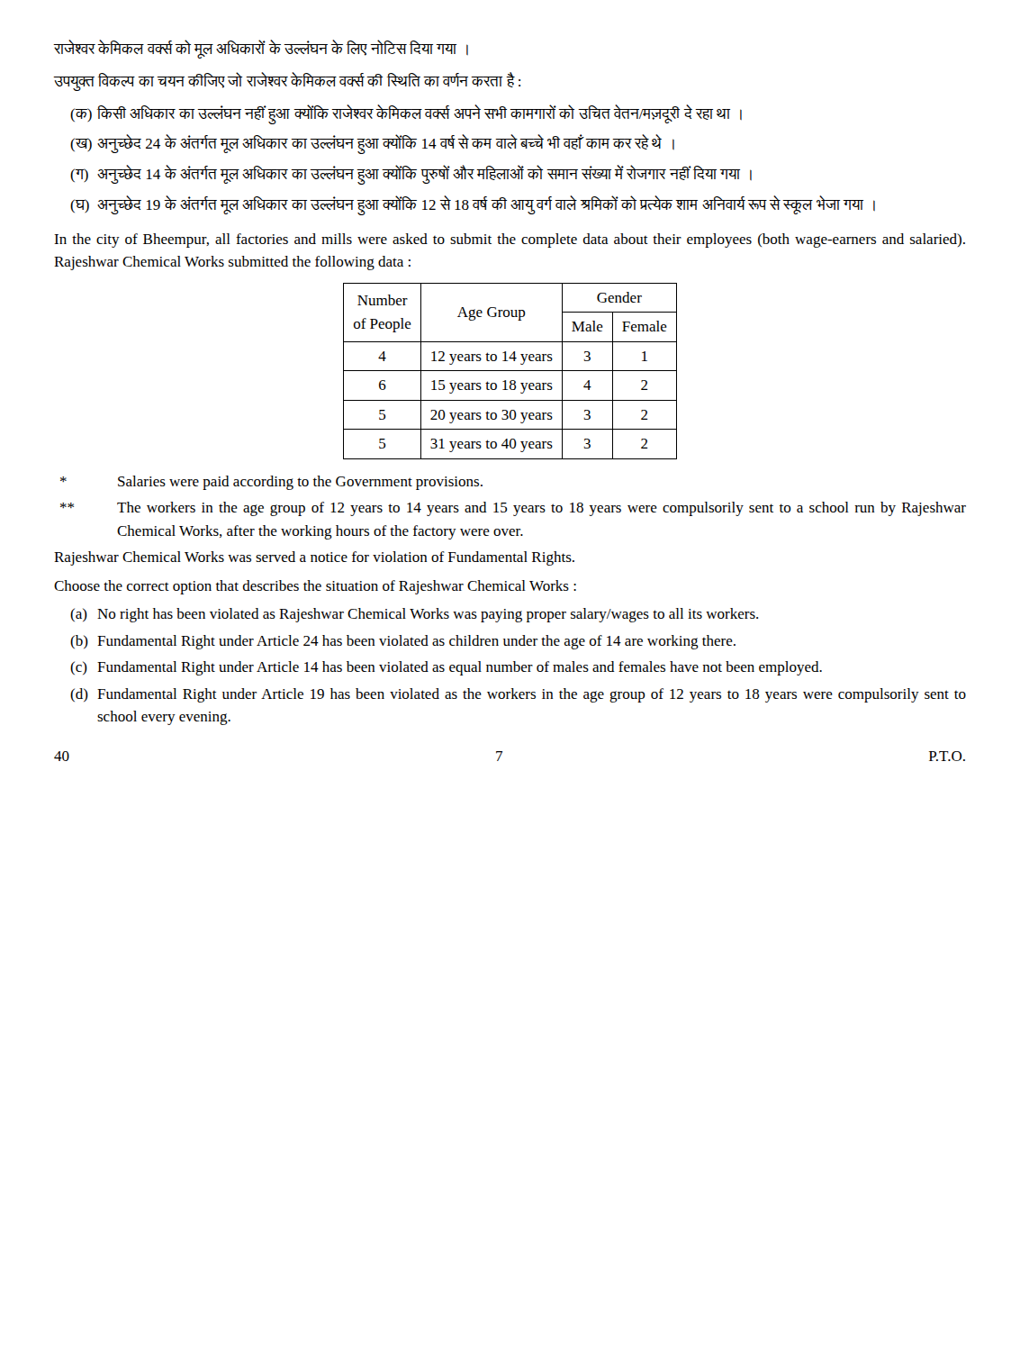राजेश्वर केमिकल वर्क्स को मूल अधिकारों के उल्लंघन के लिए नोटिस दिया गया ।
उपयुक्त विकल्प का चयन कीजिए जो राजेश्वर केमिकल वर्क्स की स्थिति का वर्णन करता है :
(क)
किसी अधिकार का उल्लंघन नहीं हुआ क्योंकि राजेश्वर केमिकल वर्क्स अपने सभी कामगारों को उचित वेतन/मज़दूरी दे रहा था ।
(ख)
अनुच्छेद 24 के अंतर्गत मूल अधिकार का उल्लंघन हुआ क्योंकि 14 वर्ष से कम वाले बच्चे भी वहाँ काम कर रहे थे ।
(ग)
अनुच्छेद 14 के अंतर्गत मूल अधिकार का उल्लंघन हुआ क्योंकि पुरुषों और महिलाओं को समान संख्या में रोजगार नहीं दिया गया ।
(घ)
अनुच्छेद 19 के अंतर्गत मूल अधिकार का उल्लंघन हुआ क्योंकि 12 से 18 वर्ष की आयु वर्ग वाले श्रमिकों को प्रत्येक शाम अनिवार्य रूप से स्कूल भेजा गया ।
In the city of Bheempur, all factories and mills were asked to submit the complete data about their employees (both wage-earners and salaried). Rajeshwar Chemical Works submitted the following data :
| Number of People | Age Group | Gender |
| Male | Female |
| 4 | 12 years to 14 years | 3 | 1 |
| 6 | 15 years to 18 years | 4 | 2 |
| 5 | 20 years to 30 years | 3 | 2 |
| 5 | 31 years to 40 years | 3 | 2 |
*
Salaries were paid according to the Government provisions.
**
The workers in the age group of 12 years to 14 years and 15 years to 18 years were compulsorily sent to a school run by Rajeshwar Chemical Works, after the working hours of the factory were over.
Rajeshwar Chemical Works was served a notice for violation of Fundamental Rights.
Choose the correct option that describes the situation of Rajeshwar Chemical Works :
(a)
No right has been violated as Rajeshwar Chemical Works was paying proper salary/wages to all its workers.
(b)
Fundamental Right under Article 24 has been violated as children under the age of 14 are working there.
(c)
Fundamental Right under Article 14 has been violated as equal number of males and females have not been employed.
(d)
Fundamental Right under Article 19 has been violated as the workers in the age group of 12 years to 18 years were compulsorily sent to school every evening.
40
7
P.T.O.